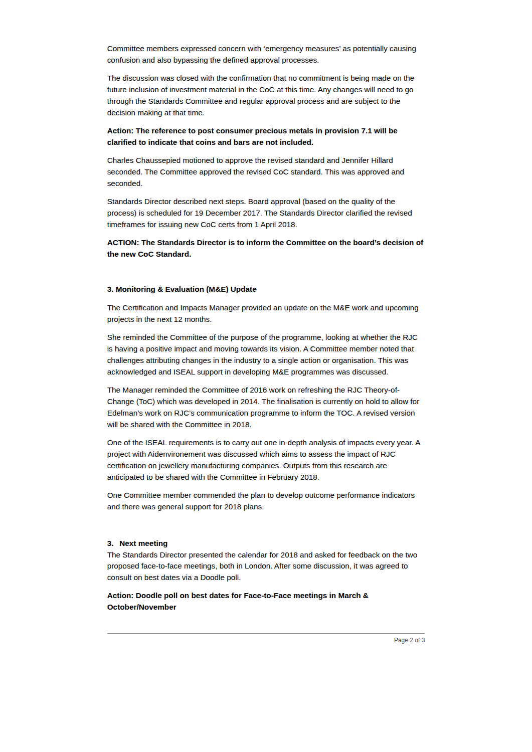Committee members expressed concern with ‘emergency measures’ as potentially causing confusion and also bypassing the defined approval processes.
The discussion was closed with the confirmation that no commitment is being made on the future inclusion of investment material in the CoC at this time. Any changes will need to go through the Standards Committee and regular approval process and are subject to the decision making at that time.
Action: The reference to post consumer precious metals in provision 7.1 will be clarified to indicate that coins and bars are not included.
Charles Chaussepied motioned to approve the revised standard and Jennifer Hillard seconded. The Committee approved the revised CoC standard. This was approved and seconded.
Standards Director described next steps. Board approval (based on the quality of the process) is scheduled for 19 December 2017. The Standards Director clarified the revised timeframes for issuing new CoC certs from 1 April 2018.
ACTION: The Standards Director is to inform the Committee on the board’s decision of the new CoC Standard.
3. Monitoring & Evaluation (M&E) Update
The Certification and Impacts Manager provided an update on the M&E work and upcoming projects in the next 12 months.
She reminded the Committee of the purpose of the programme, looking at whether the RJC is having a positive impact and moving towards its vision. A Committee member noted that challenges attributing changes in the industry to a single action or organisation. This was acknowledged and ISEAL support in developing M&E programmes was discussed.
The Manager reminded the Committee of 2016 work on refreshing the RJC Theory-of-Change (ToC) which was developed in 2014. The finalisation is currently on hold to allow for Edelman’s work on RJC’s communication programme to inform the TOC. A revised version will be shared with the Committee in 2018.
One of the ISEAL requirements is to carry out one in-depth analysis of impacts every year. A project with Aidenvironement was discussed which aims to assess the impact of RJC certification on jewellery manufacturing companies. Outputs from this research are anticipated to be shared with the Committee in February 2018.
One Committee member commended the plan to develop outcome performance indicators and there was general support for 2018 plans.
3. Next meeting
The Standards Director presented the calendar for 2018 and asked for feedback on the two proposed face-to-face meetings, both in London. After some discussion, it was agreed to consult on best dates via a Doodle poll.
Action: Doodle poll on best dates for Face-to-Face meetings in March & October/November
Page 2 of 3